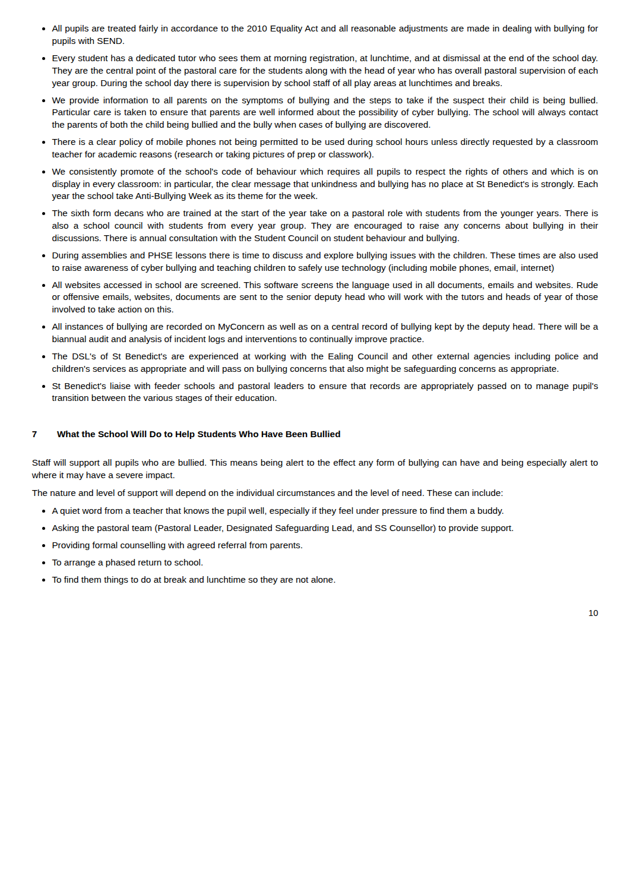All pupils are treated fairly in accordance to the 2010 Equality Act and all reasonable adjustments are made in dealing with bullying for pupils with SEND.
Every student has a dedicated tutor who sees them at morning registration, at lunchtime, and at dismissal at the end of the school day. They are the central point of the pastoral care for the students along with the head of year who has overall pastoral supervision of each year group. During the school day there is supervision by school staff of all play areas at lunchtimes and breaks.
We provide information to all parents on the symptoms of bullying and the steps to take if the suspect their child is being bullied. Particular care is taken to ensure that parents are well informed about the possibility of cyber bullying. The school will always contact the parents of both the child being bullied and the bully when cases of bullying are discovered.
There is a clear policy of mobile phones not being permitted to be used during school hours unless directly requested by a classroom teacher for academic reasons (research or taking pictures of prep or classwork).
We consistently promote of the school's code of behaviour which requires all pupils to respect the rights of others and which is on display in every classroom: in particular, the clear message that unkindness and bullying has no place at St Benedict's is strongly. Each year the school take Anti-Bullying Week as its theme for the week.
The sixth form decans who are trained at the start of the year take on a pastoral role with students from the younger years. There is also a school council with students from every year group. They are encouraged to raise any concerns about bullying in their discussions. There is annual consultation with the Student Council on student behaviour and bullying.
During assemblies and PHSE lessons there is time to discuss and explore bullying issues with the children. These times are also used to raise awareness of cyber bullying and teaching children to safely use technology (including mobile phones, email, internet)
All websites accessed in school are screened. This software screens the language used in all documents, emails and websites. Rude or offensive emails, websites, documents are sent to the senior deputy head who will work with the tutors and heads of year of those involved to take action on this.
All instances of bullying are recorded on MyConcern as well as on a central record of bullying kept by the deputy head. There will be a biannual audit and analysis of incident logs and interventions to continually improve practice.
The DSL's of St Benedict's are experienced at working with the Ealing Council and other external agencies including police and children's services as appropriate and will pass on bullying concerns that also might be safeguarding concerns as appropriate.
St Benedict's liaise with feeder schools and pastoral leaders to ensure that records are appropriately passed on to manage pupil's transition between the various stages of their education.
7
What the School Will Do to Help Students Who Have Been Bullied
Staff will support all pupils who are bullied. This means being alert to the effect any form of bullying can have and being especially alert to where it may have a severe impact.
The nature and level of support will depend on the individual circumstances and the level of need. These can include:
A quiet word from a teacher that knows the pupil well, especially if they feel under pressure to find them a buddy.
Asking the pastoral team (Pastoral Leader, Designated Safeguarding Lead, and SS Counsellor) to provide support.
Providing formal counselling with agreed referral from parents.
To arrange a phased return to school.
To find them things to do at break and lunchtime so they are not alone.
10